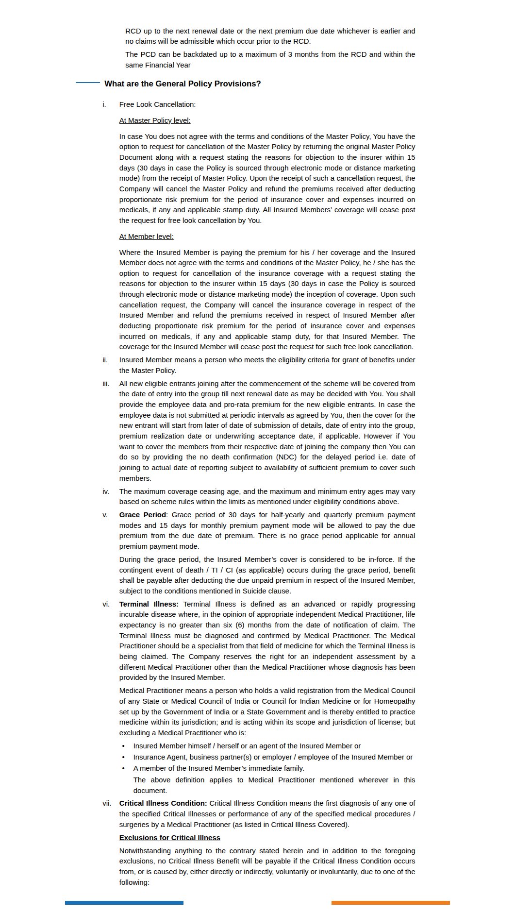RCD up to the next renewal date or the next premium due date whichever is earlier and no claims will be admissible which occur prior to the RCD.
The PCD can be backdated up to a maximum of 3 months from the RCD and within the same Financial Year
What are the General Policy Provisions?
i.
Free Look Cancellation:
At Master Policy level:
In case You does not agree with the terms and conditions of the Master Policy, You have the option to request for cancellation of the Master Policy by returning the original Master Policy Document along with a request stating the reasons for objection to the insurer within 15 days (30 days in case the Policy is sourced through electronic mode or distance marketing mode) from the receipt of Master Policy. Upon the receipt of such a cancellation request, the Company will cancel the Master Policy and refund the premiums received after deducting proportionate risk premium for the period of insurance cover and expenses incurred on medicals, if any and applicable stamp duty. All Insured Members’ coverage will cease post the request for free look cancellation by You.
At Member level:
Where the Insured Member is paying the premium for his / her coverage and the Insured Member does not agree with the terms and conditions of the Master Policy, he / she has the option to request for cancellation of the insurance coverage with a request stating the reasons for objection to the insurer within 15 days (30 days in case the Policy is sourced through electronic mode or distance marketing mode) the inception of coverage. Upon such cancellation request, the Company will cancel the insurance coverage in respect of the Insured Member and refund the premiums received in respect of Insured Member after deducting proportionate risk premium for the period of insurance cover and expenses incurred on medicals, if any and applicable stamp duty, for that Insured Member. The coverage for the Insured Member will cease post the request for such free look cancellation.
ii.
Insured Member means a person who meets the eligibility criteria for grant of benefits under the Master Policy.
iii.
All new eligible entrants joining after the commencement of the scheme will be covered from the date of entry into the group till next renewal date as may be decided with You. You shall provide the employee data and pro-rata premium for the new eligible entrants. In case the employee data is not submitted at periodic intervals as agreed by You, then the cover for the new entrant will start from later of date of submission of details, date of entry into the group, premium realization date or underwriting acceptance date, if applicable. However if You want to cover the members from their respective date of joining the company then You can do so by providing the no death confirmation (NDC) for the delayed period i.e. date of joining to actual date of reporting subject to availability of sufficient premium to cover such members.
iv.
The maximum coverage ceasing age, and the maximum and minimum entry ages may vary based on scheme rules within the limits as mentioned under eligibility conditions above.
v.
Grace Period: Grace period of 30 days for half-yearly and quarterly premium payment modes and 15 days for monthly premium payment mode will be allowed to pay the due premium from the due date of premium. There is no grace period applicable for annual premium payment mode.
During the grace period, the Insured Member’s cover is considered to be in-force. If the contingent event of death / TI / CI (as applicable) occurs during the grace period, benefit shall be payable after deducting the due unpaid premium in respect of the Insured Member, subject to the conditions mentioned in Suicide clause.
vi.
Terminal Illness: Terminal Illness is defined as an advanced or rapidly progressing incurable disease where, in the opinion of appropriate independent Medical Practitioner, life expectancy is no greater than six (6) months from the date of notification of claim. The Terminal Illness must be diagnosed and confirmed by Medical Practitioner. The Medical Practitioner should be a specialist from that field of medicine for which the Terminal Illness is being claimed. The Company reserves the right for an independent assessment by a different Medical Practitioner other than the Medical Practitioner whose diagnosis has been provided by the Insured Member.
Medical Practitioner means a person who holds a valid registration from the Medical Council of any State or Medical Council of India or Council for Indian Medicine or for Homeopathy set up by the Government of India or a State Government and is thereby entitled to practice medicine within its jurisdiction; and is acting within its scope and jurisdiction of license; but excluding a Medical Practitioner who is:
Insured Member himself / herself or an agent of the Insured Member or
Insurance Agent, business partner(s) or employer / employee of the Insured Member or
A member of the Insured Member’s immediate family.
The above definition applies to Medical Practitioner mentioned wherever in this document.
vii.
Critical Illness Condition: Critical Illness Condition means the first diagnosis of any one of the specified Critical Illnesses or performance of any of the specified medical procedures / surgeries by a Medical Practitioner (as listed in Critical Illness Covered).
Exclusions for Critical Illness
Notwithstanding anything to the contrary stated herein and in addition to the foregoing exclusions, no Critical Illness Benefit will be payable if the Critical Illness Condition occurs from, or is caused by, either directly or indirectly, voluntarily or involuntarily, due to one of the following: